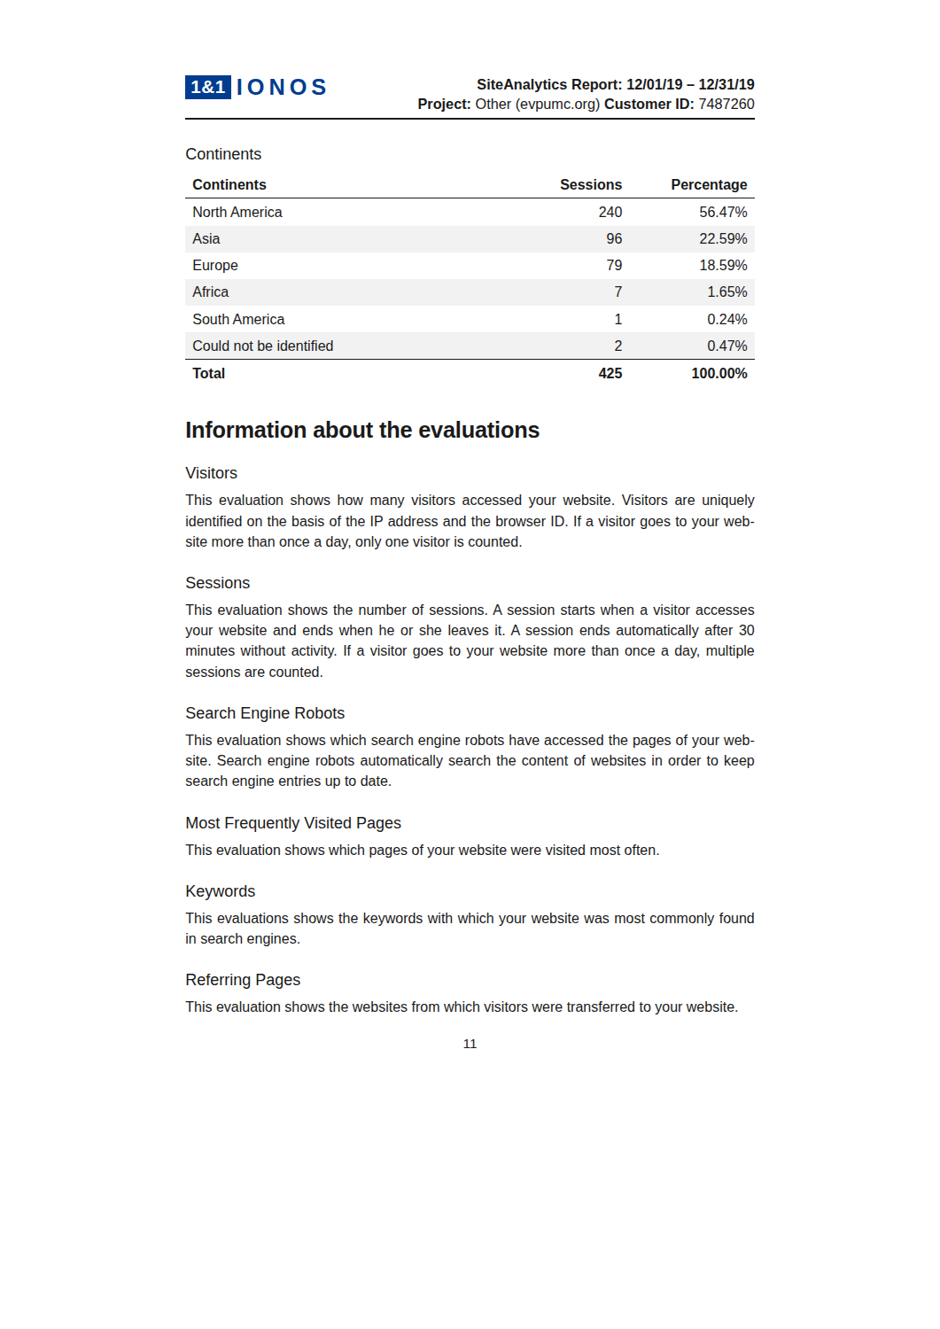1&1 IONOS
SiteAnalytics Report: 12/01/19 – 12/31/19
Project: Other (evpumc.org) Customer ID: 7487260
Continents
| Continents | Sessions | Percentage |
| --- | --- | --- |
| North America | 240 | 56.47% |
| Asia | 96 | 22.59% |
| Europe | 79 | 18.59% |
| Africa | 7 | 1.65% |
| South America | 1 | 0.24% |
| Could not be identified | 2 | 0.47% |
| Total | 425 | 100.00% |
Information about the evaluations
Visitors
This evaluation shows how many visitors accessed your website. Visitors are uniquely identified on the basis of the IP address and the browser ID. If a visitor goes to your website more than once a day, only one visitor is counted.
Sessions
This evaluation shows the number of sessions. A session starts when a visitor accesses your website and ends when he or she leaves it. A session ends automatically after 30 minutes without activity. If a visitor goes to your website more than once a day, multiple sessions are counted.
Search Engine Robots
This evaluation shows which search engine robots have accessed the pages of your website. Search engine robots automatically search the content of websites in order to keep search engine entries up to date.
Most Frequently Visited Pages
This evaluation shows which pages of your website were visited most often.
Keywords
This evaluations shows the keywords with which your website was most commonly found in search engines.
Referring Pages
This evaluation shows the websites from which visitors were transferred to your website.
11